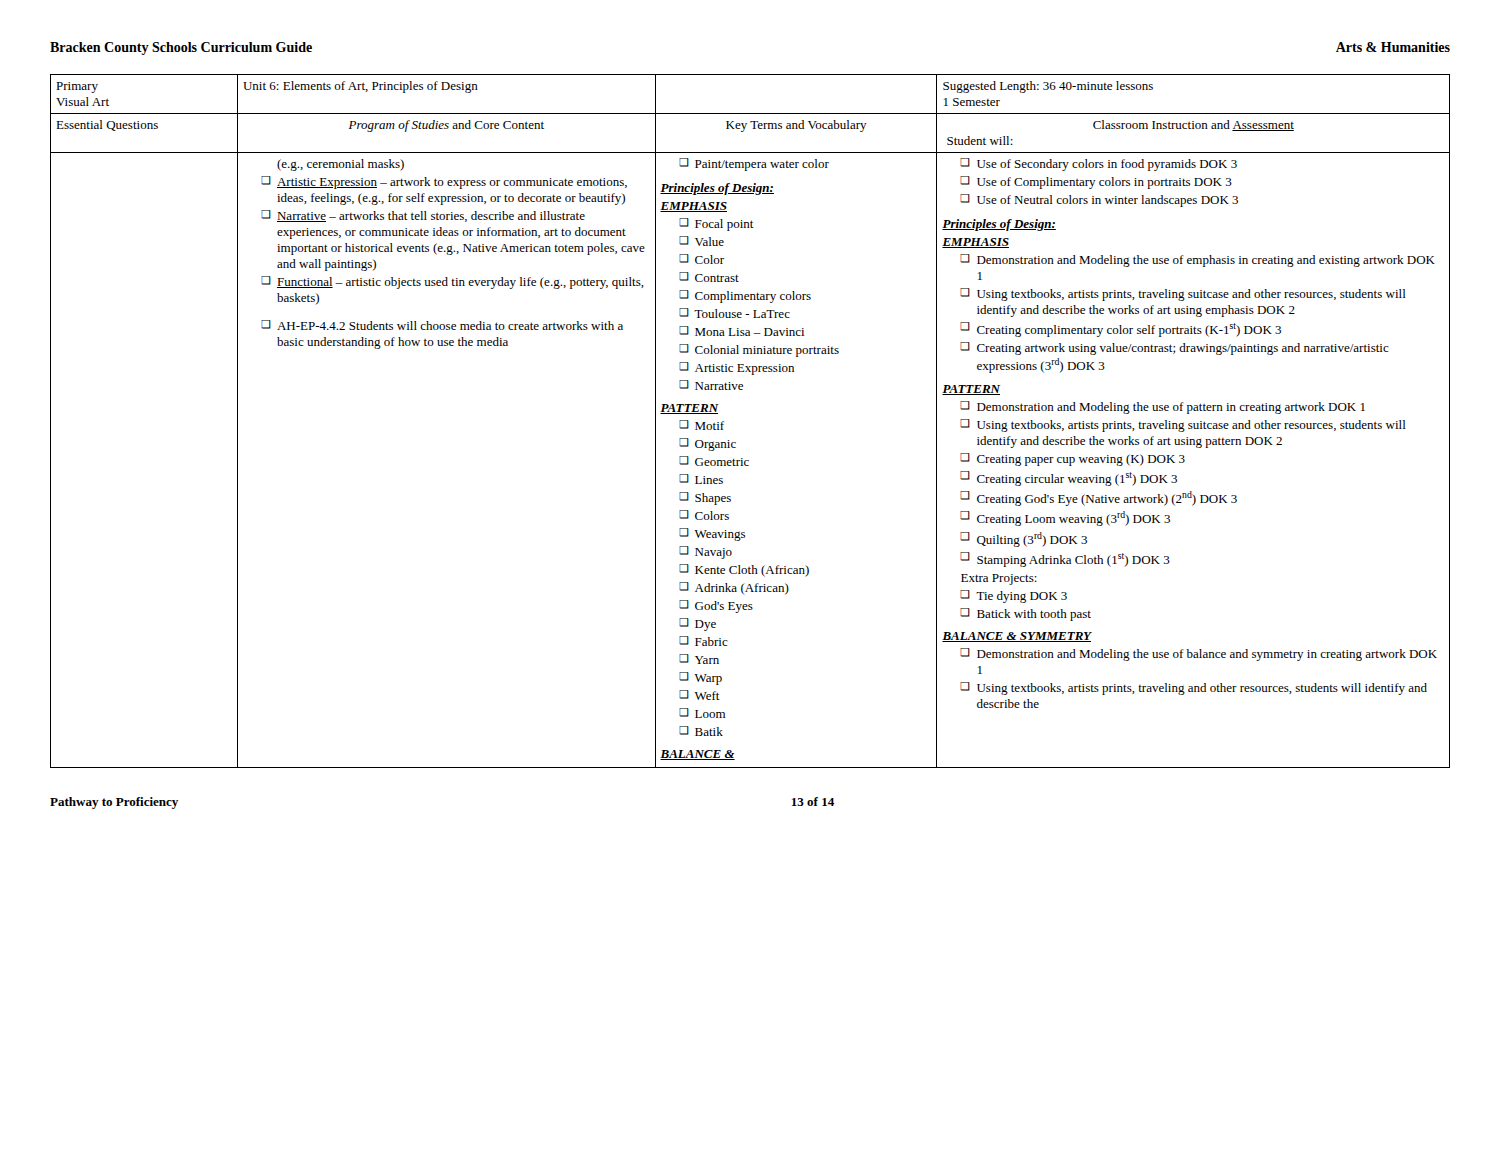Bracken County Schools Curriculum Guide
Arts & Humanities
| Primary Visual Art | Unit 6: Elements of Art, Principles of Design | | Suggested Length: 36 40-minute lessons 1 Semester |
| Essential Questions | Program of Studies and Core Content | Key Terms and Vocabulary | Classroom Instruction and Assessment Student will: |
| | (e.g., ceremonial masks) Artistic Expression – artwork to express or communicate emotions, ideas, feelings, (e.g., for self expression, or to decorate or beautify) Narrative – artworks that tell stories, describe and illustrate experiences, or communicate ideas or information, art to document important or historical events (e.g., Native American totem poles, cave and wall paintings) Functional – artistic objects used tin everyday life (e.g., pottery, quilts, baskets) AH-EP-4.4.2 Students will choose media to create artworks with a basic understanding of how to use the media | Paint/tempera water color Principles of Design: EMPHASIS Focal point Value Color Contrast Complimentary colors Toulouse - LaTrec Mona Lisa – Davinci Colonial miniature portraits Artistic Expression Narrative PATTERN Motif Organic Geometric Lines Shapes Colors Weavings Navajo Kente Cloth (African) Adrinka (African) God's Eyes Dye Fabric Yarn Warp Weft Loom Batik BALANCE & | Use of Secondary colors in food pyramids DOK 3 Use of Complimentary colors in portraits DOK 3 Use of Neutral colors in winter landscapes DOK 3 Principles of Design: EMPHASIS Demonstration and Modeling the use of emphasis in creating and existing artwork DOK 1 Using textbooks, artists prints, traveling suitcase and other resources, students will identify and describe the works of art using emphasis DOK 2 Creating complimentary color self portraits (K-1 st ) DOK 3 Creating artwork using value/contrast; drawings/paintings and narrative/artistic expressions (3 rd ) DOK 3 PATTERN Demonstration and Modeling the use of pattern in creating artwork DOK 1 Using textbooks, artists prints, traveling suitcase and other resources, students will identify and describe the works of art using pattern DOK 2 Creating paper cup weaving (K) DOK 3 Creating circular weaving (1 st ) DOK 3 Creating God's Eye (Native artwork) (2 nd ) DOK 3 Creating Loom weaving (3 rd ) DOK 3 Quilting (3 rd ) DOK 3 Stamping Adrinka Cloth (1 st ) DOK 3 Extra Projects: Tie dying DOK 3 Batick with tooth past BALANCE & SYMMETRY Demonstration and Modeling the use of balance and symmetry in creating artwork DOK 1 Using textbooks, artists prints, traveling and other resources, students will identify and describe the |
Pathway to Proficiency
13 of 14